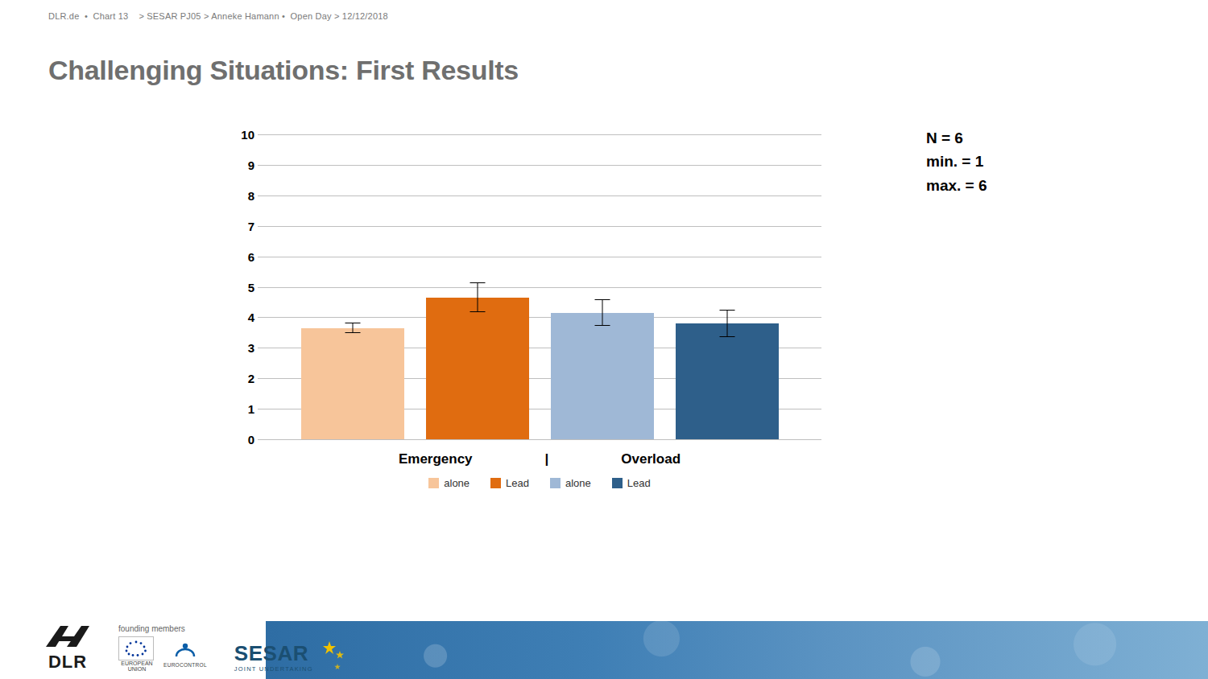DLR.de • Chart 13 > SESAR PJ05 > Anneke Hamann • Open Day > 12/12/2018
Challenging Situations: First Results
10
9
8
7
6
5
4
3
2
1
0
Emergency | Overload
alone Lead alone Lead
N = 6
min. = 1
max. = 6
DLR
founding members
EUROPEAN UNION
EUROCONTROL
SESAR
JOINT UNDERTAKING